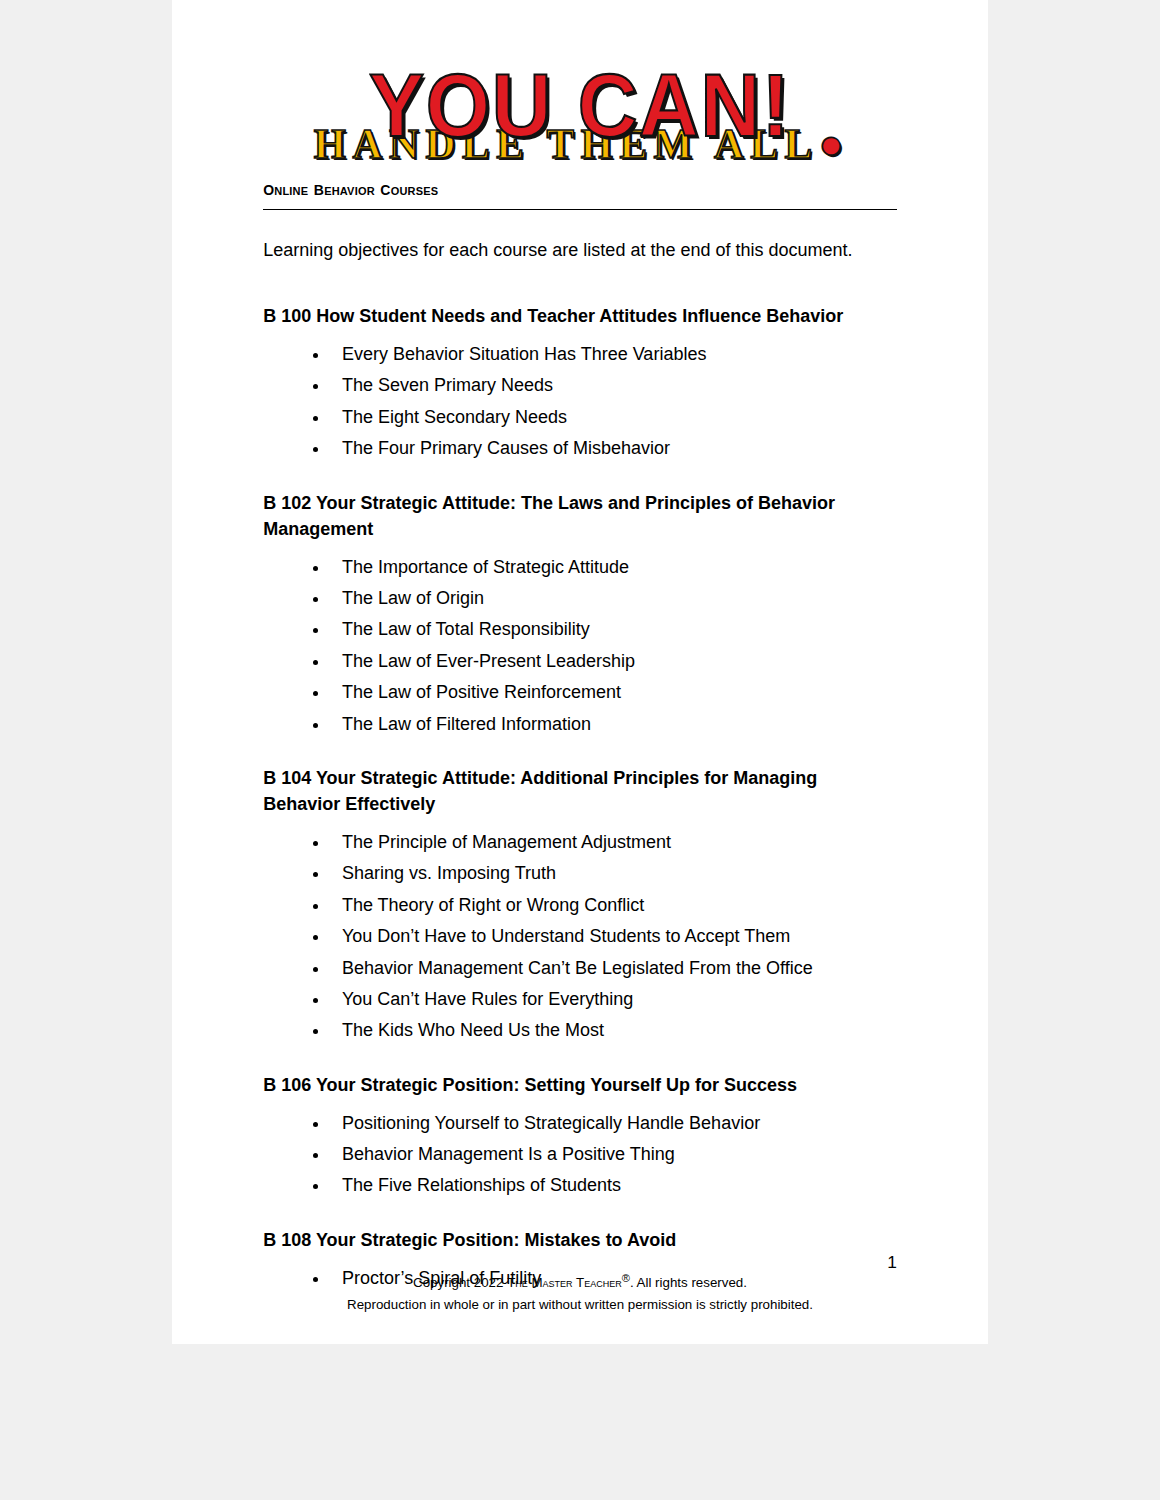YOU CAN! HANDLE THEM ALL●
ONLINE BEHAVIOR COURSES
Learning objectives for each course are listed at the end of this document.
B 100 How Student Needs and Teacher Attitudes Influence Behavior
Every Behavior Situation Has Three Variables
The Seven Primary Needs
The Eight Secondary Needs
The Four Primary Causes of Misbehavior
B 102 Your Strategic Attitude: The Laws and Principles of Behavior Management
The Importance of Strategic Attitude
The Law of Origin
The Law of Total Responsibility
The Law of Ever-Present Leadership
The Law of Positive Reinforcement
The Law of Filtered Information
B 104 Your Strategic Attitude: Additional Principles for Managing Behavior Effectively
The Principle of Management Adjustment
Sharing vs. Imposing Truth
The Theory of Right or Wrong Conflict
You Don’t Have to Understand Students to Accept Them
Behavior Management Can’t Be Legislated From the Office
You Can’t Have Rules for Everything
The Kids Who Need Us the Most
B 106 Your Strategic Position: Setting Yourself Up for Success
Positioning Yourself to Strategically Handle Behavior
Behavior Management Is a Positive Thing
The Five Relationships of Students
B 108 Your Strategic Position: Mistakes to Avoid
Proctor’s Spiral of Futility
1
Copyright 2022 The Master Teacher®. All rights reserved.
Reproduction in whole or in part without written permission is strictly prohibited.